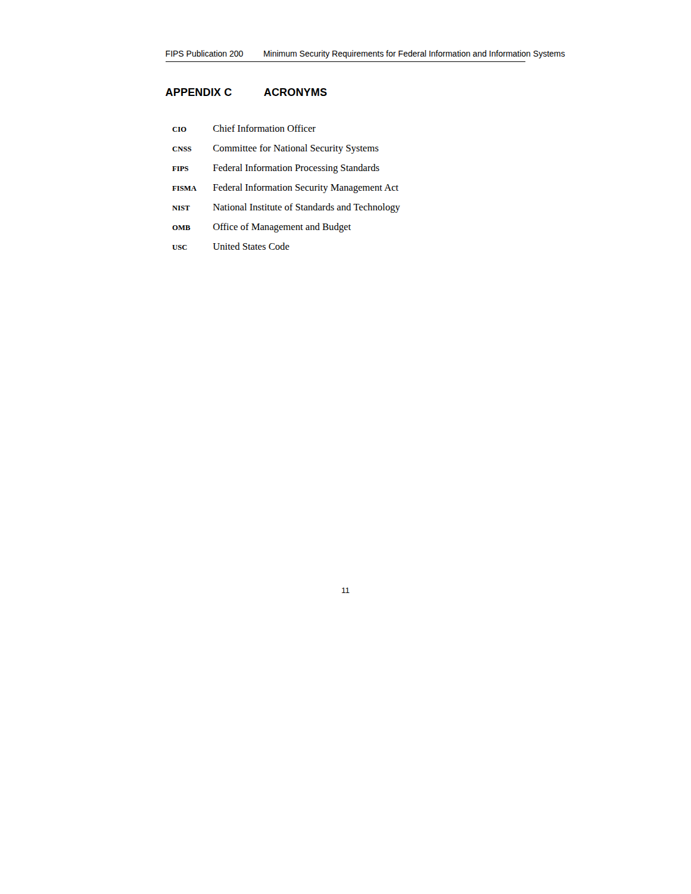FIPS Publication 200
Minimum Security Requirements for Federal Information and Information Systems
APPENDIX CACRONYMS
| CIO | Chief Information Officer |
| CNSS | Committee for National Security Systems |
| FIPS | Federal Information Processing Standards |
| FISMA | Federal Information Security Management Act |
| NIST | National Institute of Standards and Technology |
| OMB | Office of Management and Budget |
| USC | United States Code |
11